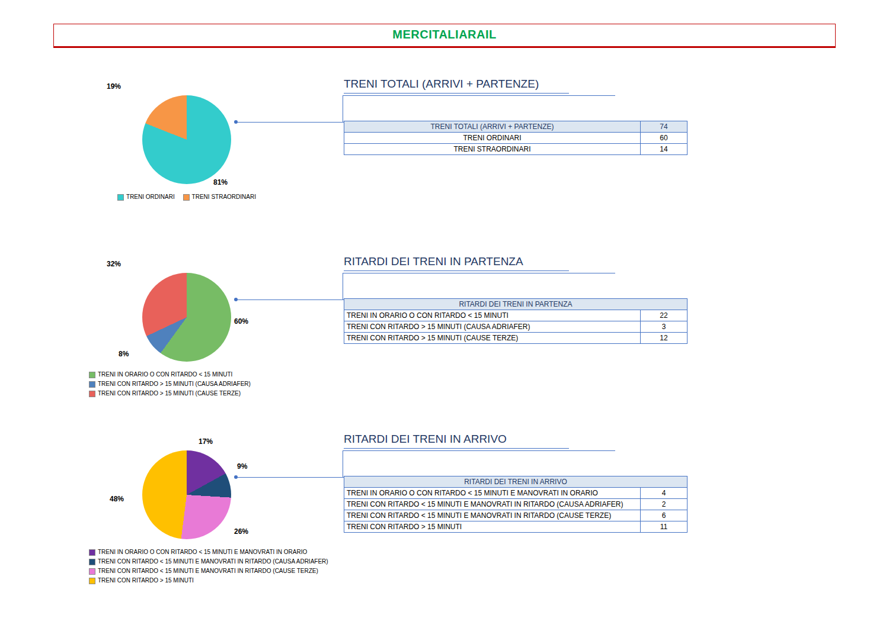MERCITALIARAIL
19% 81%
TRENI ORDINARI TRENI STRAORDINARI
TRENI TOTALI (ARRIVI + PARTENZE)
| TRENI TOTALI (ARRIVI + PARTENZE) | 74 |
| --- | --- |
| TRENI ORDINARI | 60 |
| TRENI STRAORDINARI | 14 |
32% 60% 8%
TRENI IN ORARIO O CON RITARDO < 15 MINUTI
TRENI CON RITARDO > 15 MINUTI (CAUSA ADRIAFER)
TRENI CON RITARDO > 15 MINUTI (CAUSE TERZE)
RITARDI DEI TRENI IN PARTENZA
| RITARDI DEI TRENI IN PARTENZA |
| --- |
| TRENI IN ORARIO O CON RITARDO < 15 MINUTI | 22 |
| TRENI CON RITARDO > 15 MINUTI (CAUSA ADRIAFER) | 3 |
| TRENI CON RITARDO > 15 MINUTI (CAUSE TERZE) | 12 |
17% 9% 26% 48%
TRENI IN ORARIO O CON RITARDO < 15 MINUTI E MANOVRATI IN ORARIO
TRENI CON RITARDO < 15 MINUTI E MANOVRATI IN RITARDO (CAUSA ADRIAFER)
TRENI CON RITARDO < 15 MINUTI E MANOVRATI IN RITARDO (CAUSE TERZE)
TRENI CON RITARDO > 15 MINUTI
RITARDI DEI TRENI IN ARRIVO
| RITARDI DEI TRENI IN ARRIVO |
| --- |
| TRENI IN ORARIO O CON RITARDO < 15 MINUTI E MANOVRATI IN ORARIO | 4 |
| TRENI CON RITARDO < 15 MINUTI E MANOVRATI IN RITARDO (CAUSA ADRIAFER) | 2 |
| TRENI CON RITARDO < 15 MINUTI E MANOVRATI IN RITARDO (CAUSE TERZE) | 6 |
| TRENI CON RITARDO > 15 MINUTI | 11 |